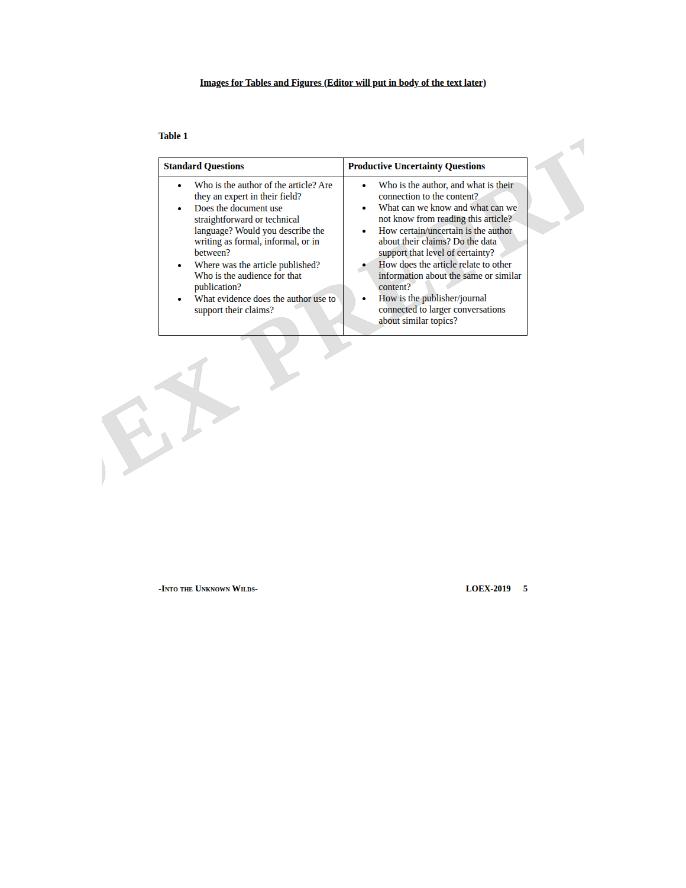LOEX PREPRINT
Images for Tables and Figures (Editor will put in body of the text later)
Table 1
| Standard Questions | Productive Uncertainty Questions |
| --- | --- |
| Who is the author of the article? Are they an expert in their field? Does the document use straightforward or technical language? Would you describe the writing as formal, informal, or in between? Where was the article published? Who is the audience for that publication? What evidence does the author use to support their claims? | Who is the author, and what is their connection to the content? What can we know and what can we not know from reading this article? How certain/uncertain is the author about their claims? Do the data support that level of certainty? How does the article relate to other information about the same or similar content? How is the publisher/journal connected to larger conversations about similar topics? |
-Into the Unknown Wilds-
LOEX-20195